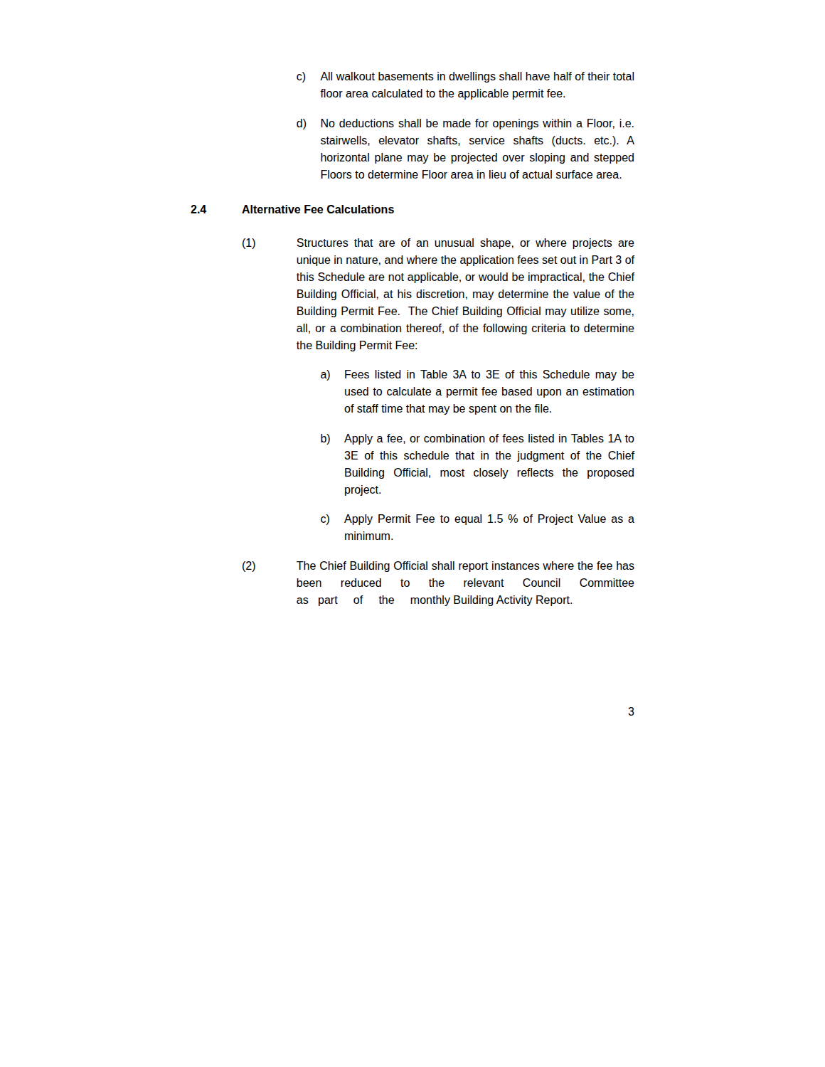c)
All walkout basements in dwellings shall have half of their total floor area calculated to the applicable permit fee.
d)
No deductions shall be made for openings within a Floor, i.e. stairwells, elevator shafts, service shafts (ducts. etc.). A horizontal plane may be projected over sloping and stepped Floors to determine Floor area in lieu of actual surface area.
2.4
Alternative Fee Calculations
(1)
Structures that are of an unusual shape, or where projects are unique in nature, and where the application fees set out in Part 3 of this Schedule are not applicable, or would be impractical, the Chief Building Official, at his discretion, may determine the value of the Building Permit Fee. The Chief Building Official may utilize some, all, or a combination thereof, of the following criteria to determine the Building Permit Fee:
a)
Fees listed in Table 3A to 3E of this Schedule may be used to calculate a permit fee based upon an estimation of staff time that may be spent on the file.
b)
Apply a fee, or combination of fees listed in Tables 1A to 3E of this schedule that in the judgment of the Chief Building Official, most closely reflects the proposed project.
c)
Apply Permit Fee to equal 1.5 % of Project Value as a minimum.
(2)
The Chief Building Official shall report instances where the fee has been reduced to the relevant Council Committee as part of the monthly Building Activity Report.
3